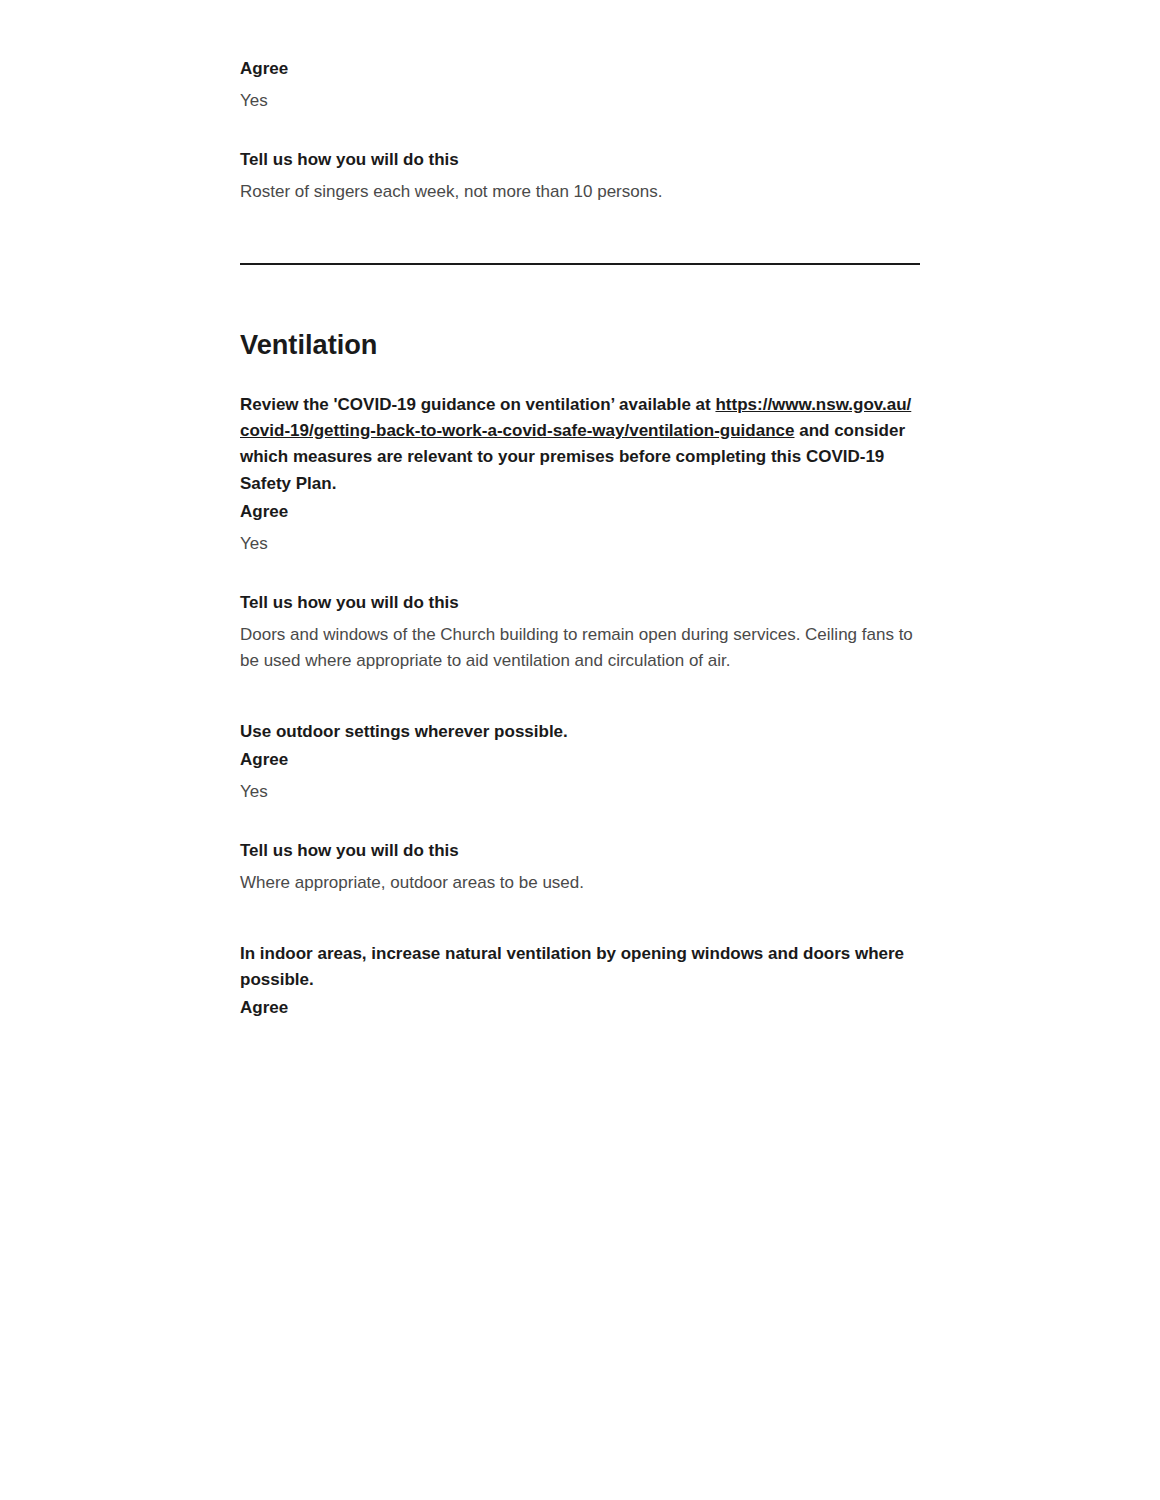Agree
Yes
Tell us how you will do this
Roster of singers each week, not more than 10 persons.
Ventilation
Review the 'COVID-19 guidance on ventilation’ available at https://www.nsw.gov.au/covid-19/getting-back-to-work-a-covid-safe-way/ventilation-guidance and consider which measures are relevant to your premises before completing this COVID-19 Safety Plan.
Agree
Yes
Tell us how you will do this
Doors and windows of the Church building to remain open during services. Ceiling fans to be used where appropriate to aid ventilation and circulation of air.
Use outdoor settings wherever possible.
Agree
Yes
Tell us how you will do this
Where appropriate, outdoor areas to be used.
In indoor areas, increase natural ventilation by opening windows and doors where possible.
Agree